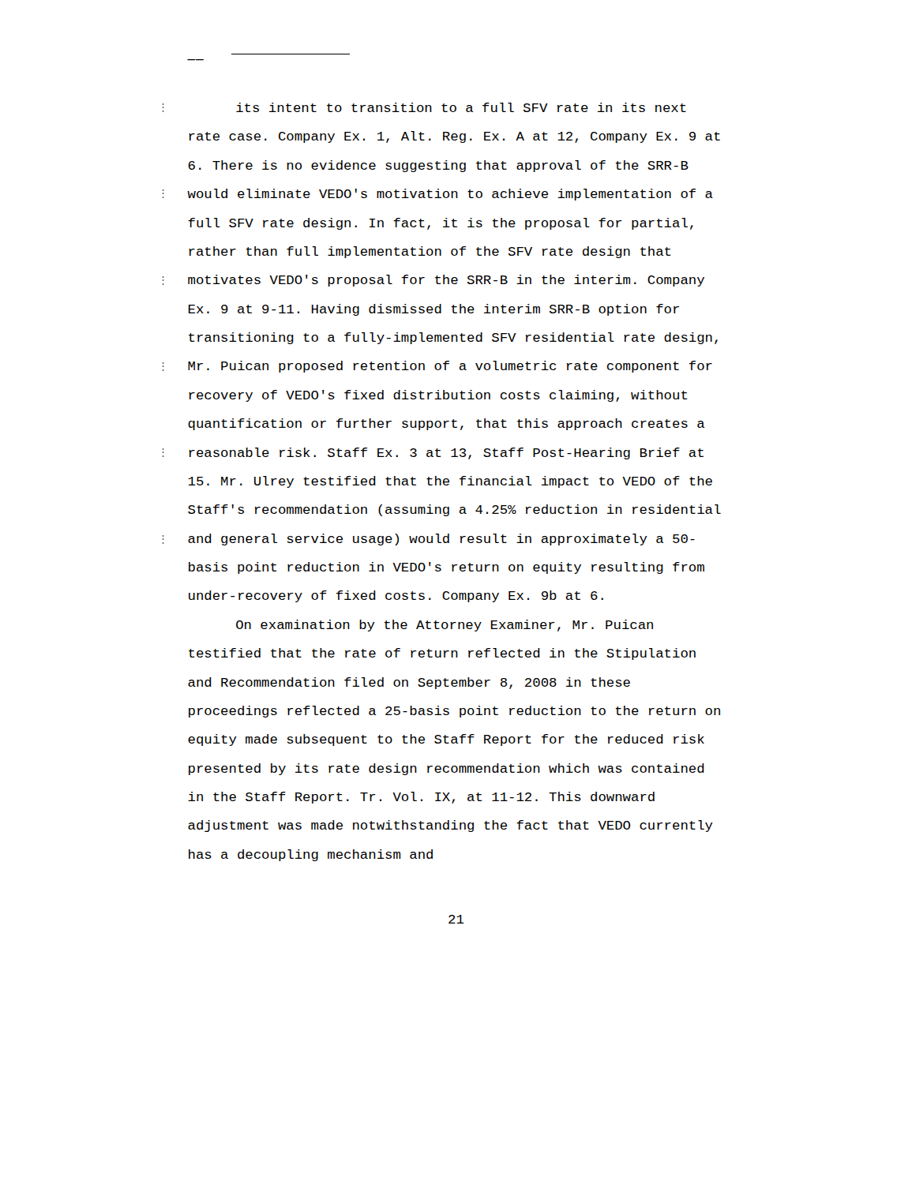——
⋮ ⋮ ⋮ ⋮ ⋮ ⋮
its intent to transition to a full SFV rate in its next rate case. Company Ex. 1, Alt. Reg. Ex. A at 12, Company Ex. 9 at 6. There is no evidence suggesting that approval of the SRR-B would eliminate VEDO's motivation to achieve implementation of a full SFV rate design. In fact, it is the proposal for partial, rather than full implementation of the SFV rate design that motivates VEDO's proposal for the SRR-B in the interim. Company Ex. 9 at 9-11. Having dismissed the interim SRR-B option for transitioning to a fully-implemented SFV residential rate design, Mr. Puican proposed retention of a volumetric rate component for recovery of VEDO's fixed distribution costs claiming, without quantification or further support, that this approach creates a reasonable risk. Staff Ex. 3 at 13, Staff Post-Hearing Brief at 15. Mr. Ulrey testified that the financial impact to VEDO of the Staff's recommendation (assuming a 4.25% reduction in residential and general service usage) would result in approximately a 50-basis point reduction in VEDO's return on equity resulting from under-recovery of fixed costs. Company Ex. 9b at 6.
On examination by the Attorney Examiner, Mr. Puican testified that the rate of return reflected in the Stipulation and Recommendation filed on September 8, 2008 in these proceedings reflected a 25-basis point reduction to the return on equity made subsequent to the Staff Report for the reduced risk presented by its rate design recommendation which was contained in the Staff Report. Tr. Vol. IX, at 11-12. This downward adjustment was made notwithstanding the fact that VEDO currently has a decoupling mechanism and
21